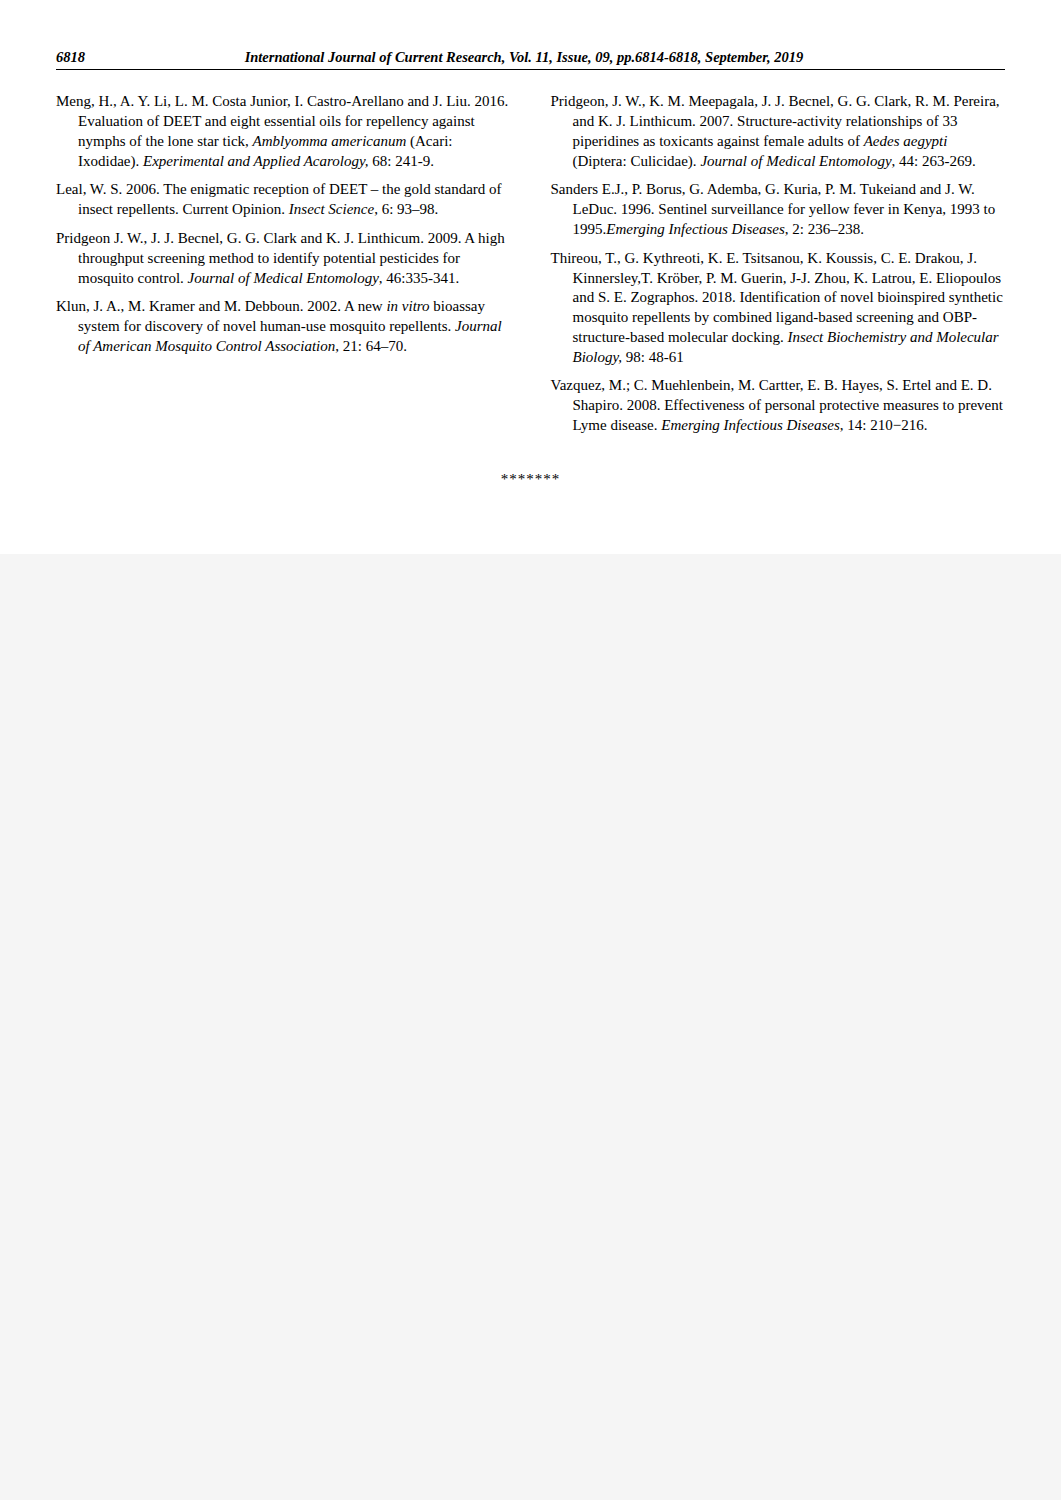6818 International Journal of Current Research, Vol. 11, Issue, 09, pp.6814-6818, September, 2019
Meng, H., A. Y. Li, L. M. Costa Junior, I. Castro-Arellano and J. Liu. 2016. Evaluation of DEET and eight essential oils for repellency against nymphs of the lone star tick, Amblyomma americanum (Acari: Ixodidae). Experimental and Applied Acarology, 68: 241-9.
Leal, W. S. 2006. The enigmatic reception of DEET – the gold standard of insect repellents. Current Opinion. Insect Science, 6: 93–98.
Pridgeon J. W., J. J. Becnel, G. G. Clark and K. J. Linthicum. 2009. A high throughput screening method to identify potential pesticides for mosquito control. Journal of Medical Entomology, 46:335-341.
Klun, J. A., M. Kramer and M. Debboun. 2002. A new in vitro bioassay system for discovery of novel human-use mosquito repellents. Journal of American Mosquito Control Association, 21: 64–70.
Pridgeon, J. W., K. M. Meepagala, J. J. Becnel, G. G. Clark, R. M. Pereira, and K. J. Linthicum. 2007. Structure-activity relationships of 33 piperidines as toxicants against female adults of Aedes aegypti (Diptera: Culicidae). Journal of Medical Entomology, 44: 263-269.
Sanders E.J., P. Borus, G. Ademba, G. Kuria, P. M. Tukeiand and J. W. LeDuc. 1996. Sentinel surveillance for yellow fever in Kenya, 1993 to 1995.Emerging Infectious Diseases, 2: 236–238.
Thireou, T., G. Kythreoti, K. E. Tsitsanou, K. Koussis, C. E. Drakou, J. Kinnersley,T. Kröber, P. M. Guerin, J-J. Zhou, K. Latrou, E. Eliopoulos and S. E. Zographos. 2018. Identification of novel bioinspired synthetic mosquito repellents by combined ligand-based screening and OBP-structure-based molecular docking. Insect Biochemistry and Molecular Biology, 98: 48-61
Vazquez, M.; C. Muehlenbein, M. Cartter, E. B. Hayes, S. Ertel and E. D. Shapiro. 2008. Effectiveness of personal protective measures to prevent Lyme disease. Emerging Infectious Diseases, 14: 210−216.
*******